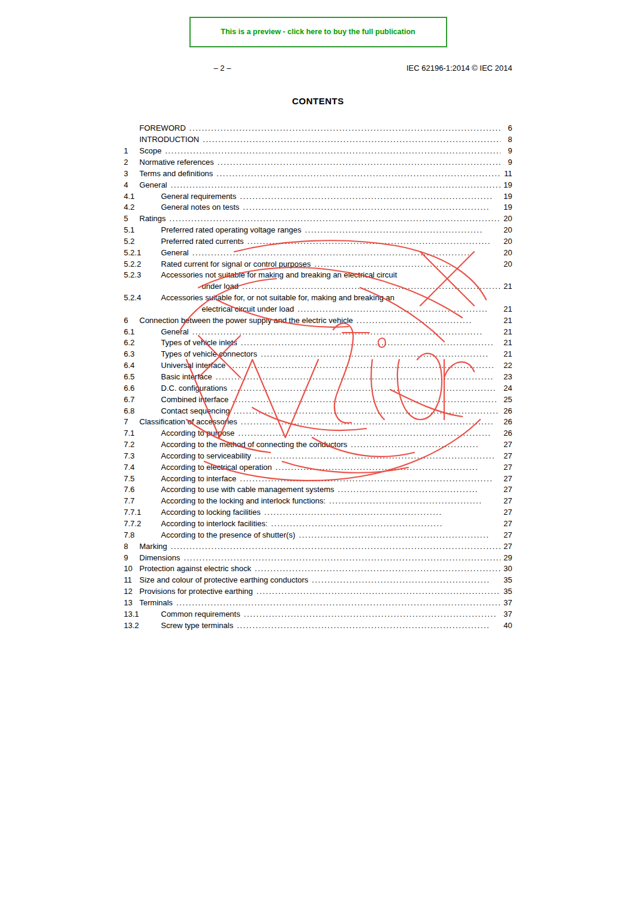This is a preview - click here to buy the full publication
– 2 –
IEC 62196-1:2014 © IEC 2014
CONTENTS
FOREWORD.................................................................................................................. 6
INTRODUCTION.......................................................................................................... 8
1 Scope..................................................................................................................... 9
2 Normative references............................................................................................. 9
3 Terms and definitions........................................................................................... 11
4 General................................................................................................................. 19
4.1 General requirements................................................................................. 19
4.2 General notes on tests............................................................................... 19
5 Ratings................................................................................................................. 20
5.1 Preferred rated operating voltage ranges......................................................... 20
5.2 Preferred rated currents.............................................................................. 20
5.2.1 General......................................................................................... 20
5.2.2 Rated current for signal or control purposes............................................. 20
5.2.3 Accessories not suitable for making and breaking an electrical circuit
under load....................................................................................... 21
5.2.4 Accessories suitable for, or not suitable for, making and breaking an
electrical circuit under load............................................................. 21
6 Connection between the power supply and the electric vehicle..................................... 21
6.1 General............................................................................................. 21
6.2 Types of vehicle inlets................................................................................. 21
6.3 Types of vehicle connectors......................................................................... 21
6.4 Universal interface..................................................................................... 22
6.5 Basic interface......................................................................................... 23
6.6 D.C. configurations..................................................................................... 24
6.7 Combined interface..................................................................................... 25
6.8 Contact sequencing..................................................................................... 26
7 Classification of accessories................................................................................. 26
7.1 According to purpose................................................................................. 26
7.2 According to the method of connecting the conductors......................................... 27
7.3 According to serviceability............................................................................. 27
7.4 According to electrical operation................................................................. 27
7.5 According to interface................................................................................. 27
7.6 According to use with cable management systems............................................. 27
7.7 According to the locking and interlock functions:................................................. 27
7.7.1 According to locking facilities......................................................... 27
7.7.2 According to interlock facilities:....................................................... 27
7.8 According to the presence of shutter(s)............................................................. 27
8 Marking................................................................................................................. 27
9 Dimensions......................................................................................................... 29
10 Protection against electric shock................................................................................. 30
11 Size and colour of protective earthing conductors......................................................... 35
12 Provisions for protective earthing................................................................................. 35
13 Terminals......................................................................................................... 37
13.1 Common requirements................................................................................. 37
13.2 Screw type terminals................................................................................. 40